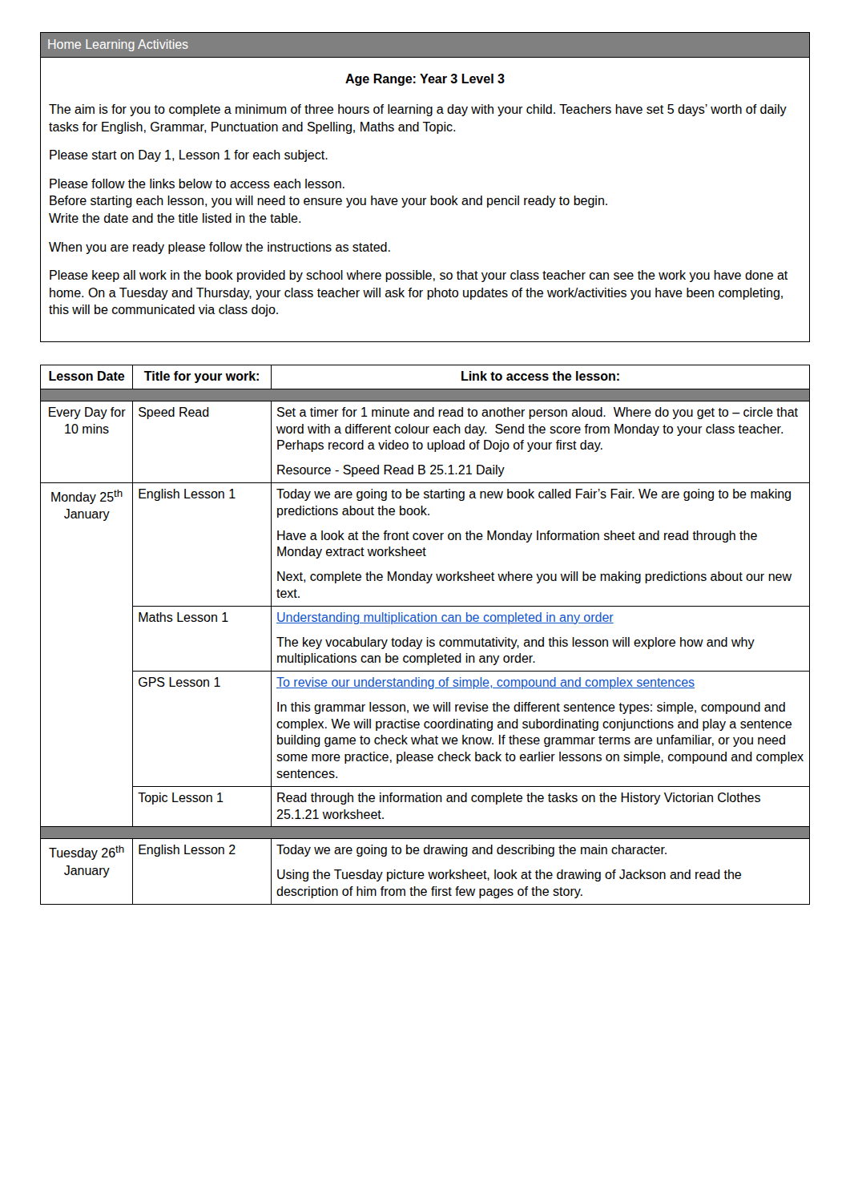Home Learning Activities
Age Range: Year 3 Level 3
The aim is for you to complete a minimum of three hours of learning a day with your child. Teachers have set 5 days’ worth of daily tasks for English, Grammar, Punctuation and Spelling, Maths and Topic.
Please start on Day 1, Lesson 1 for each subject.
Please follow the links below to access each lesson.
Before starting each lesson, you will need to ensure you have your book and pencil ready to begin.
Write the date and the title listed in the table.
When you are ready please follow the instructions as stated.
Please keep all work in the book provided by school where possible, so that your class teacher can see the work you have done at home. On a Tuesday and Thursday, your class teacher will ask for photo updates of the work/activities you have been completing, this will be communicated via class dojo.
| Lesson Date | Title for your work: | Link to access the lesson: |
| --- | --- | --- |
| Every Day for 10 mins | Speed Read | Set a timer for 1 minute and read to another person aloud. Where do you get to – circle that word with a different colour each day. Send the score from Monday to your class teacher. Perhaps record a video to upload of Dojo of your first day. Resource - Speed Read B 25.1.21 Daily |
| Monday 25 th January | English Lesson 1 | Today we are going to be starting a new book called Fair’s Fair. We are going to be making predictions about the book. Have a look at the front cover on the Monday Information sheet and read through the Monday extract worksheet Next, complete the Monday worksheet where you will be making predictions about our new text. |
| Maths Lesson 1 | Understanding multiplication can be completed in any order The key vocabulary today is commutativity, and this lesson will explore how and why multiplications can be completed in any order. |
| GPS Lesson 1 | To revise our understanding of simple, compound and complex sentences In this grammar lesson, we will revise the different sentence types: simple, compound and complex. We will practise coordinating and subordinating conjunctions and play a sentence building game to check what we know. If these grammar terms are unfamiliar, or you need some more practice, please check back to earlier lessons on simple, compound and complex sentences. |
| Topic Lesson 1 | Read through the information and complete the tasks on the History Victorian Clothes 25.1.21 worksheet. |
| Tuesday 26 th January | English Lesson 2 | Today we are going to be drawing and describing the main character. Using the Tuesday picture worksheet, look at the drawing of Jackson and read the description of him from the first few pages of the story. |